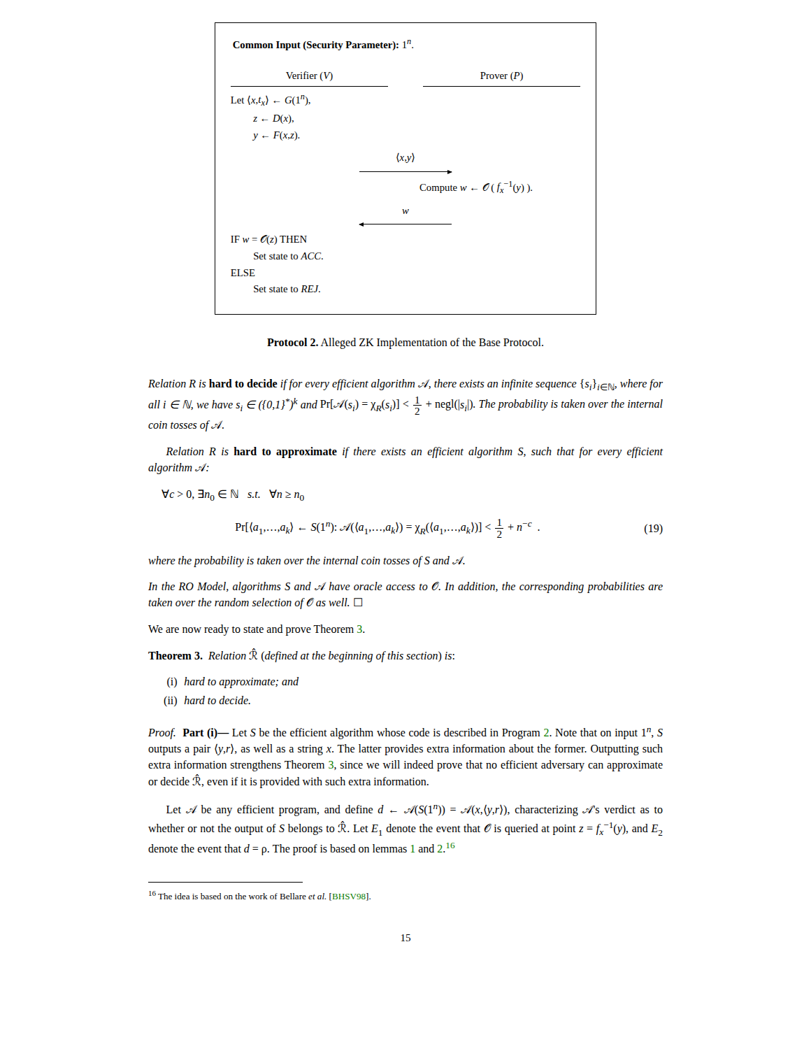Common Input (Security Parameter): 1n.
Verifier (V)
Prover (P)
Let ⟨x,tx⟩ ← G(1n),
z ← D(x),
y ← F(x,z).
⟨x,y⟩
Compute w ← 𝒪 ( fx−1(y) ).
w
IF w = 𝒪(z) THEN
Set state to ACC.
ELSE
Set state to REJ.
Protocol 2. Alleged ZK Implementation of the Base Protocol.
Relation R is hard to decide if for every efficient algorithm 𝒜, there exists an infinite sequence {si}i∈ℕ, where for all i ∈ ℕ, we have si ∈ ({0,1}*)k and Pr[𝒜(si) = χR(si)] < 12 + negl(|si|). The probability is taken over the internal coin tosses of 𝒜.
Relation R is hard to approximate if there exists an efficient algorithm S, such that for every efficient algorithm 𝒜:
∀c > 0, ∃n0 ∈ ℕ s.t. ∀n ≥ n0
Pr[⟨a1,…,ak⟩ ← S(1n): 𝒜(⟨a1,…,ak⟩) = χR(⟨a1,…,ak⟩)] < 12 + n−c .
(19)
where the probability is taken over the internal coin tosses of S and 𝒜.
In the RO Model, algorithms S and 𝒜 have oracle access to 𝒪. In addition, the corresponding probabilities are taken over the random selection of 𝒪 as well. ☐
We are now ready to state and prove Theorem 3.
Theorem 3. Relation ℛ̂ (defined at the beginning of this section) is:
(i) hard to approximate; and
(ii) hard to decide.
Proof. Part (i)— Let S be the efficient algorithm whose code is described in Program 2. Note that on input 1n, S outputs a pair ⟨y,r⟩, as well as a string x. The latter provides extra information about the former. Outputting such extra information strengthens Theorem 3, since we will indeed prove that no efficient adversary can approximate or decide ℛ̂, even if it is provided with such extra information.
Let 𝒜 be any efficient program, and define d ← 𝒜(S(1n)) = 𝒜(x,⟨y,r⟩), characterizing 𝒜's verdict as to whether or not the output of S belongs to ℛ̂. Let E1 denote the event that 𝒪 is queried at point z = fx−1(y), and E2 denote the event that d = ρ. The proof is based on lemmas 1 and 2.16
16 The idea is based on the work of Bellare et al. [BHSV98].
15